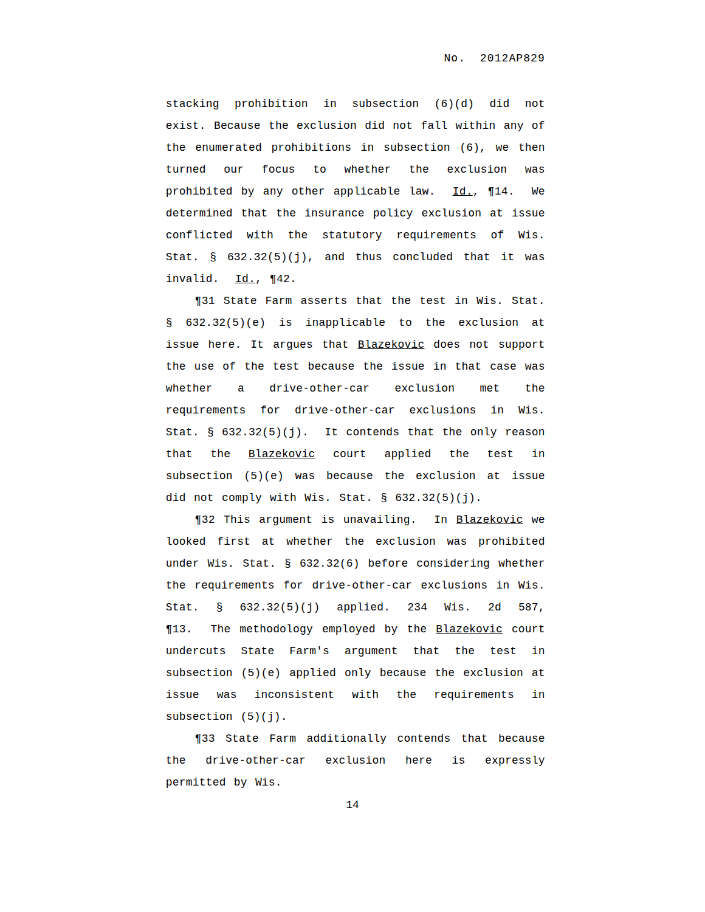No. 2012AP829
stacking prohibition in subsection (6)(d) did not exist. Because the exclusion did not fall within any of the enumerated prohibitions in subsection (6), we then turned our focus to whether the exclusion was prohibited by any other applicable law. Id., ¶14. We determined that the insurance policy exclusion at issue conflicted with the statutory requirements of Wis. Stat. § 632.32(5)(j), and thus concluded that it was invalid. Id., ¶42.
¶31 State Farm asserts that the test in Wis. Stat. § 632.32(5)(e) is inapplicable to the exclusion at issue here. It argues that Blazekovic does not support the use of the test because the issue in that case was whether a drive-other-car exclusion met the requirements for drive-other-car exclusions in Wis. Stat. § 632.32(5)(j). It contends that the only reason that the Blazekovic court applied the test in subsection (5)(e) was because the exclusion at issue did not comply with Wis. Stat. § 632.32(5)(j).
¶32 This argument is unavailing. In Blazekovic we looked first at whether the exclusion was prohibited under Wis. Stat. § 632.32(6) before considering whether the requirements for drive-other-car exclusions in Wis. Stat. § 632.32(5)(j) applied. 234 Wis. 2d 587, ¶13. The methodology employed by the Blazekovic court undercuts State Farm's argument that the test in subsection (5)(e) applied only because the exclusion at issue was inconsistent with the requirements in subsection (5)(j).
¶33 State Farm additionally contends that because the drive-other-car exclusion here is expressly permitted by Wis.
14